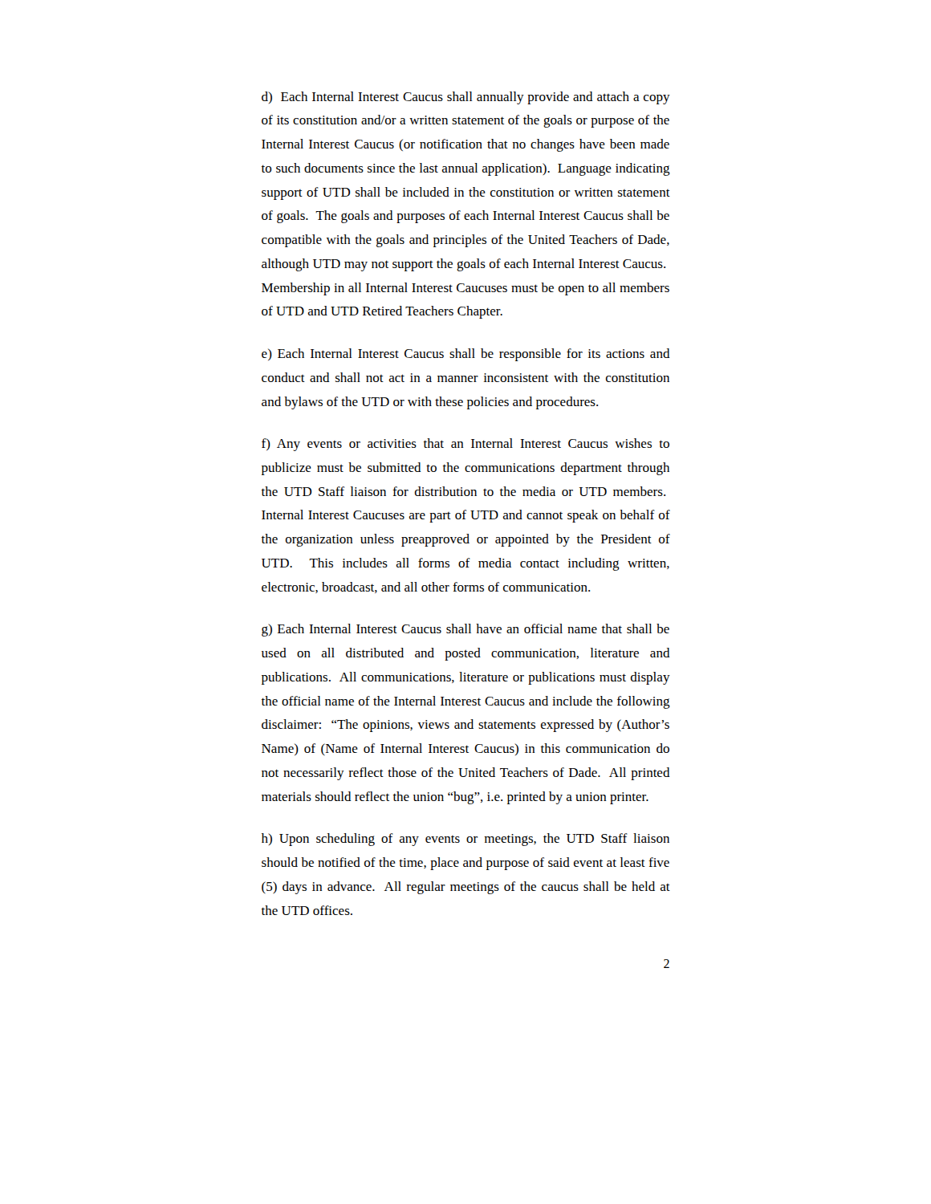d) Each Internal Interest Caucus shall annually provide and attach a copy of its constitution and/or a written statement of the goals or purpose of the Internal Interest Caucus (or notification that no changes have been made to such documents since the last annual application). Language indicating support of UTD shall be included in the constitution or written statement of goals. The goals and purposes of each Internal Interest Caucus shall be compatible with the goals and principles of the United Teachers of Dade, although UTD may not support the goals of each Internal Interest Caucus. Membership in all Internal Interest Caucuses must be open to all members of UTD and UTD Retired Teachers Chapter.
e) Each Internal Interest Caucus shall be responsible for its actions and conduct and shall not act in a manner inconsistent with the constitution and bylaws of the UTD or with these policies and procedures.
f) Any events or activities that an Internal Interest Caucus wishes to publicize must be submitted to the communications department through the UTD Staff liaison for distribution to the media or UTD members. Internal Interest Caucuses are part of UTD and cannot speak on behalf of the organization unless preapproved or appointed by the President of UTD. This includes all forms of media contact including written, electronic, broadcast, and all other forms of communication.
g) Each Internal Interest Caucus shall have an official name that shall be used on all distributed and posted communication, literature and publications. All communications, literature or publications must display the official name of the Internal Interest Caucus and include the following disclaimer: “The opinions, views and statements expressed by (Author’s Name) of (Name of Internal Interest Caucus) in this communication do not necessarily reflect those of the United Teachers of Dade. All printed materials should reflect the union “bug”, i.e. printed by a union printer.
h) Upon scheduling of any events or meetings, the UTD Staff liaison should be notified of the time, place and purpose of said event at least five (5) days in advance. All regular meetings of the caucus shall be held at the UTD offices.
2